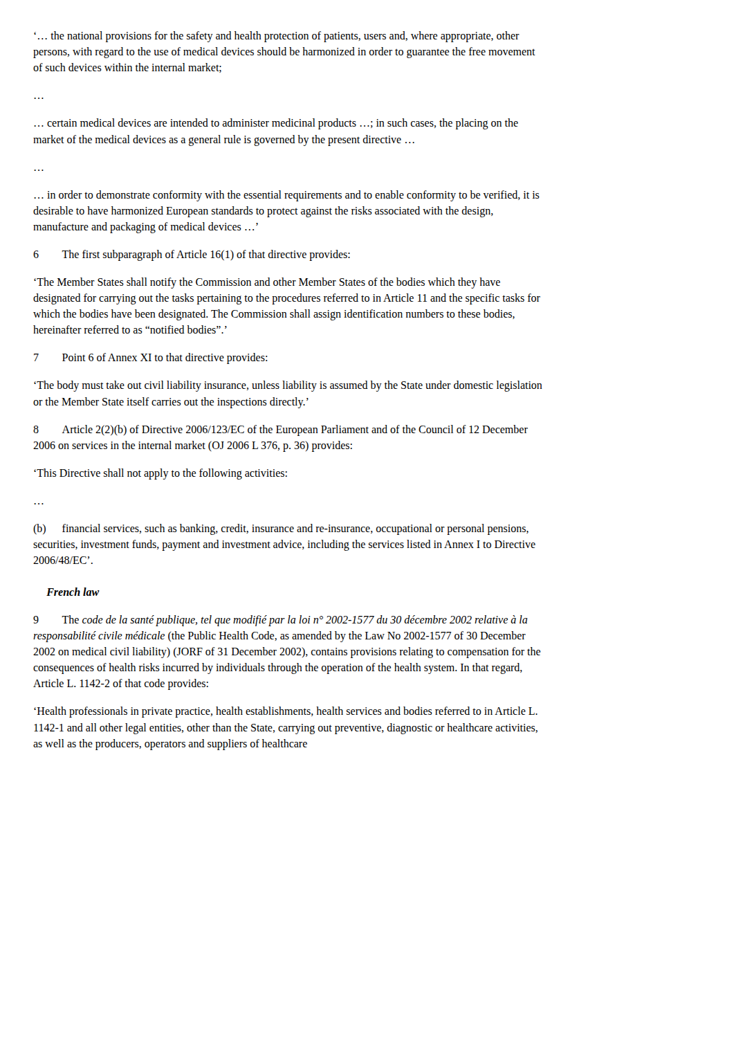‘… the national provisions for the safety and health protection of patients, users and, where appropriate, other persons, with regard to the use of medical devices should be harmonized in order to guarantee the free movement of such devices within the internal market;
…
… certain medical devices are intended to administer medicinal products …; in such cases, the placing on the market of the medical devices as a general rule is governed by the present directive …
…
… in order to demonstrate conformity with the essential requirements and to enable conformity to be verified, it is desirable to have harmonized European standards to protect against the risks associated with the design, manufacture and packaging of medical devices …’
6 The first subparagraph of Article 16(1) of that directive provides:
‘The Member States shall notify the Commission and other Member States of the bodies which they have designated for carrying out the tasks pertaining to the procedures referred to in Article 11 and the specific tasks for which the bodies have been designated. The Commission shall assign identification numbers to these bodies, hereinafter referred to as “notified bodies”.’
7 Point 6 of Annex XI to that directive provides:
‘The body must take out civil liability insurance, unless liability is assumed by the State under domestic legislation or the Member State itself carries out the inspections directly.’
8 Article 2(2)(b) of Directive 2006/123/EC of the European Parliament and of the Council of 12 December 2006 on services in the internal market (OJ 2006 L 376, p. 36) provides:
‘This Directive shall not apply to the following activities:
…
(b) financial services, such as banking, credit, insurance and re-insurance, occupational or personal pensions, securities, investment funds, payment and investment advice, including the services listed in Annex I to Directive 2006/48/EC’.
French law
9 The code de la santé publique, tel que modifié par la loi n° 2002-1577 du 30 décembre 2002 relative à la responsabilité civile médicale (the Public Health Code, as amended by the Law No 2002-1577 of 30 December 2002 on medical civil liability) (JORF of 31 December 2002), contains provisions relating to compensation for the consequences of health risks incurred by individuals through the operation of the health system. In that regard, Article L. 1142-2 of that code provides:
‘Health professionals in private practice, health establishments, health services and bodies referred to in Article L. 1142-1 and all other legal entities, other than the State, carrying out preventive, diagnostic or healthcare activities, as well as the producers, operators and suppliers of healthcare